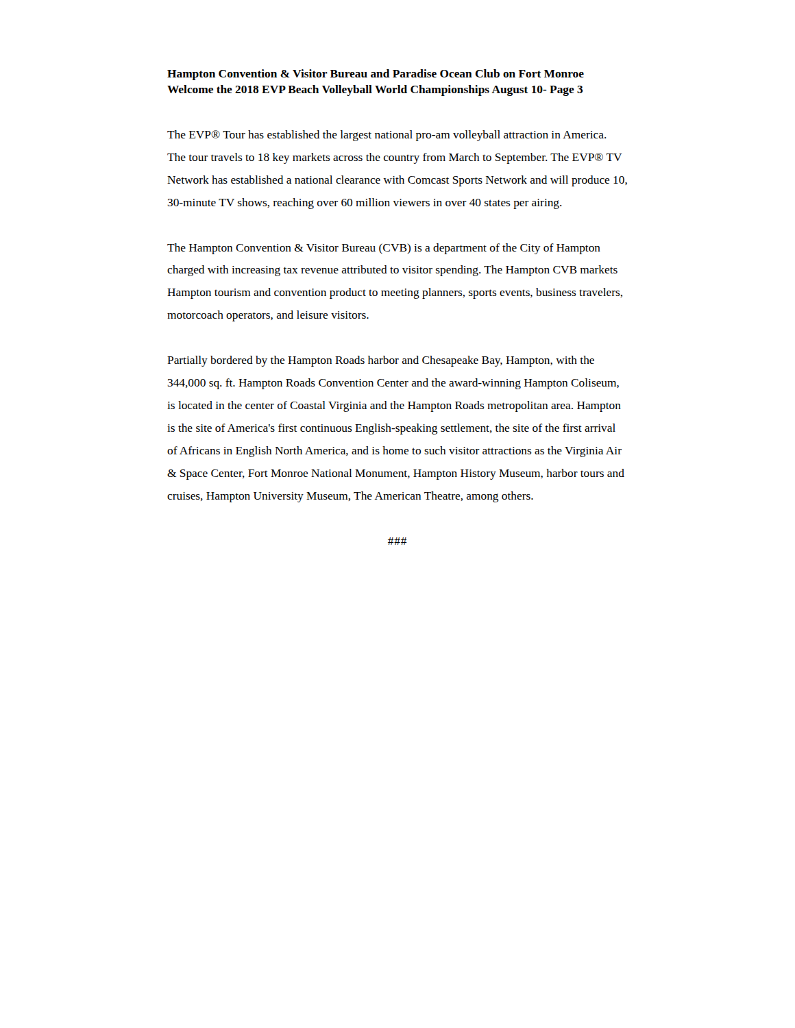Hampton Convention & Visitor Bureau and Paradise Ocean Club on Fort Monroe Welcome the 2018 EVP Beach Volleyball World Championships August 10- Page 3
The EVP® Tour has established the largest national pro-am volleyball attraction in America. The tour travels to 18 key markets across the country from March to September. The EVP® TV Network has established a national clearance with Comcast Sports Network and will produce 10, 30-minute TV shows, reaching over 60 million viewers in over 40 states per airing.
The Hampton Convention & Visitor Bureau (CVB) is a department of the City of Hampton charged with increasing tax revenue attributed to visitor spending. The Hampton CVB markets Hampton tourism and convention product to meeting planners, sports events, business travelers, motorcoach operators, and leisure visitors.
Partially bordered by the Hampton Roads harbor and Chesapeake Bay, Hampton, with the 344,000 sq. ft. Hampton Roads Convention Center and the award-winning Hampton Coliseum, is located in the center of Coastal Virginia and the Hampton Roads metropolitan area. Hampton is the site of America's first continuous English-speaking settlement, the site of the first arrival of Africans in English North America, and is home to such visitor attractions as the Virginia Air & Space Center, Fort Monroe National Monument, Hampton History Museum, harbor tours and cruises, Hampton University Museum, The American Theatre, among others.
###